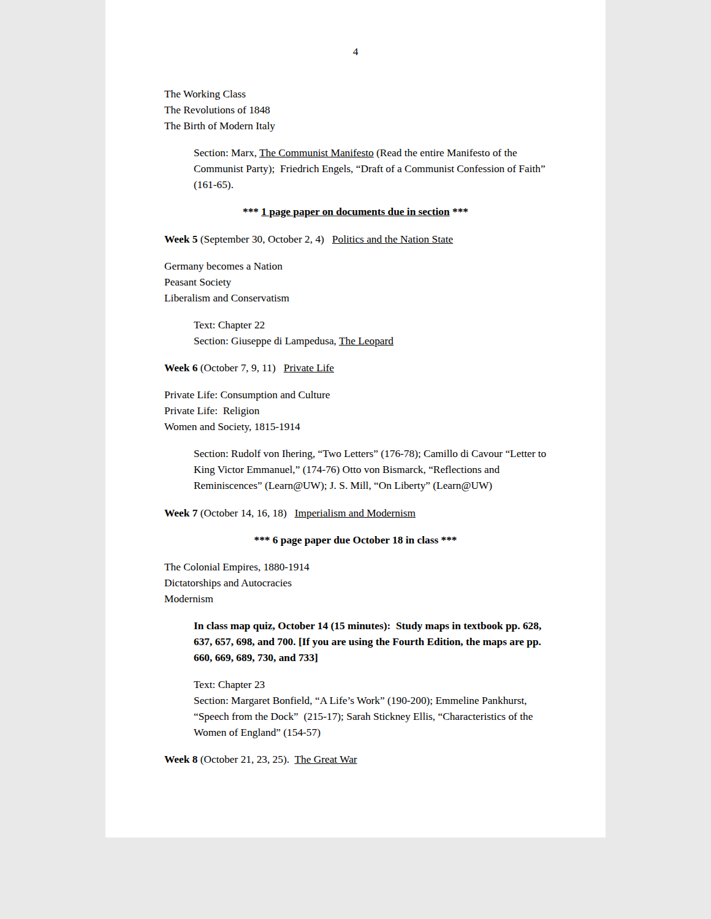4
The Working Class
The Revolutions of 1848
The Birth of Modern Italy
Section: Marx, The Communist Manifesto (Read the entire Manifesto of the Communist Party); Friedrich Engels, “Draft of a Communist Confession of Faith” (161-65).
*** 1 page paper on documents due in section ***
Week 5 (September 30, October 2, 4) Politics and the Nation State
Germany becomes a Nation
Peasant Society
Liberalism and Conservatism
Text: Chapter 22
Section: Giuseppe di Lampedusa, The Leopard
Week 6 (October 7, 9, 11) Private Life
Private Life: Consumption and Culture
Private Life: Religion
Women and Society, 1815-1914
Section: Rudolf von Ihering, “Two Letters” (176-78); Camillo di Cavour “Letter to King Victor Emmanuel,” (174-76) Otto von Bismarck, “Reflections and Reminiscences” (Learn@UW); J. S. Mill, “On Liberty” (Learn@UW)
Week 7 (October 14, 16, 18) Imperialism and Modernism
*** 6 page paper due October 18 in class ***
The Colonial Empires, 1880-1914
Dictatorships and Autocracies
Modernism
In class map quiz, October 14 (15 minutes): Study maps in textbook pp. 628, 637, 657, 698, and 700. [If you are using the Fourth Edition, the maps are pp. 660, 669, 689, 730, and 733]
Text: Chapter 23
Section: Margaret Bonfield, “A Life’s Work” (190-200); Emmeline Pankhurst, “Speech from the Dock” (215-17); Sarah Stickney Ellis, “Characteristics of the Women of England” (154-57)
Week 8 (October 21, 23, 25). The Great War